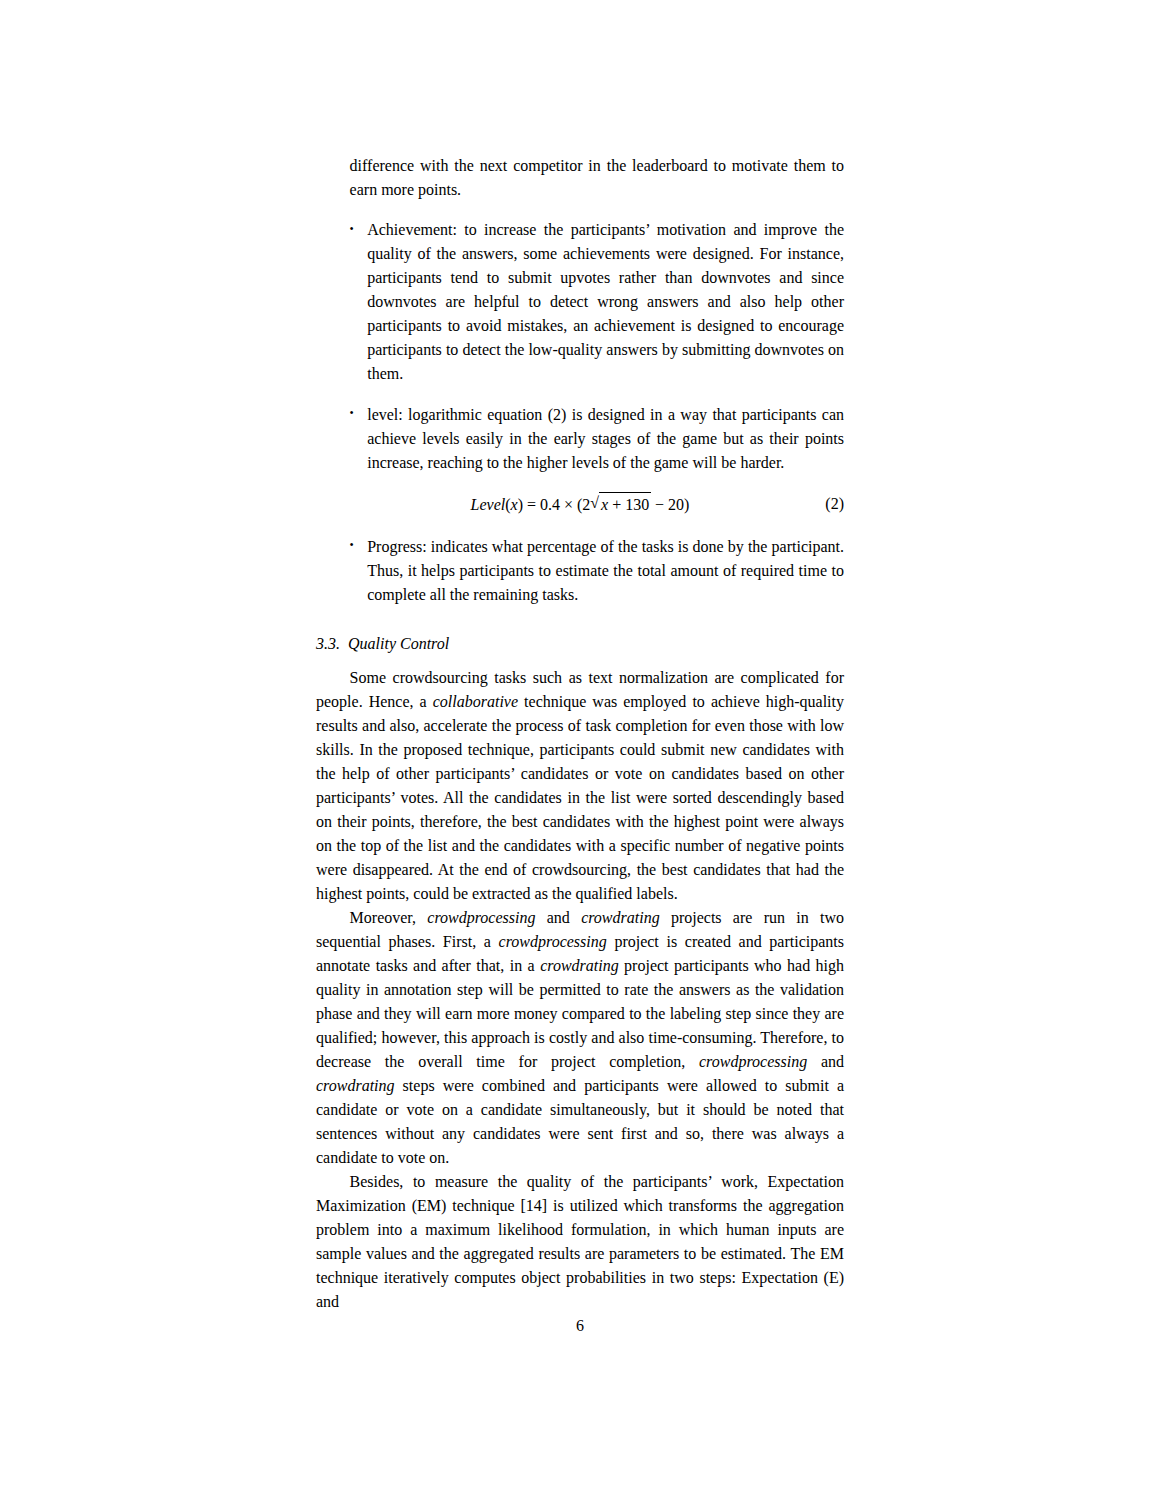difference with the next competitor in the leaderboard to motivate them to earn more points.
Achievement: to increase the participants’ motivation and improve the quality of the answers, some achievements were designed. For instance, participants tend to submit upvotes rather than downvotes and since downvotes are helpful to detect wrong answers and also help other participants to avoid mistakes, an achievement is designed to encourage participants to detect the low-quality answers by submitting downvotes on them.
level: logarithmic equation (2) is designed in a way that participants can achieve levels easily in the early stages of the game but as their points increase, reaching to the higher levels of the game will be harder.
Level(x) = 0.4 × (2x + 130 − 20) (2)
Progress: indicates what percentage of the tasks is done by the participant. Thus, it helps participants to estimate the total amount of required time to complete all the remaining tasks.
3.3. Quality Control
Some crowdsourcing tasks such as text normalization are complicated for people. Hence, a collaborative technique was employed to achieve high-quality results and also, accelerate the process of task completion for even those with low skills. In the proposed technique, participants could submit new candidates with the help of other participants’ candidates or vote on candidates based on other participants’ votes. All the candidates in the list were sorted descendingly based on their points, therefore, the best candidates with the highest point were always on the top of the list and the candidates with a specific number of negative points were disappeared. At the end of crowdsourcing, the best candidates that had the highest points, could be extracted as the qualified labels.
Moreover, crowdprocessing and crowdrating projects are run in two sequential phases. First, a crowdprocessing project is created and participants annotate tasks and after that, in a crowdrating project participants who had high quality in annotation step will be permitted to rate the answers as the validation phase and they will earn more money compared to the labeling step since they are qualified; however, this approach is costly and also time-consuming. Therefore, to decrease the overall time for project completion, crowdprocessing and crowdrating steps were combined and participants were allowed to submit a candidate or vote on a candidate simultaneously, but it should be noted that sentences without any candidates were sent first and so, there was always a candidate to vote on.
Besides, to measure the quality of the participants’ work, Expectation Maximization (EM) technique [14] is utilized which transforms the aggregation problem into a maximum likelihood formulation, in which human inputs are sample values and the aggregated results are parameters to be estimated. The EM technique iteratively computes object probabilities in two steps: Expectation (E) and
6